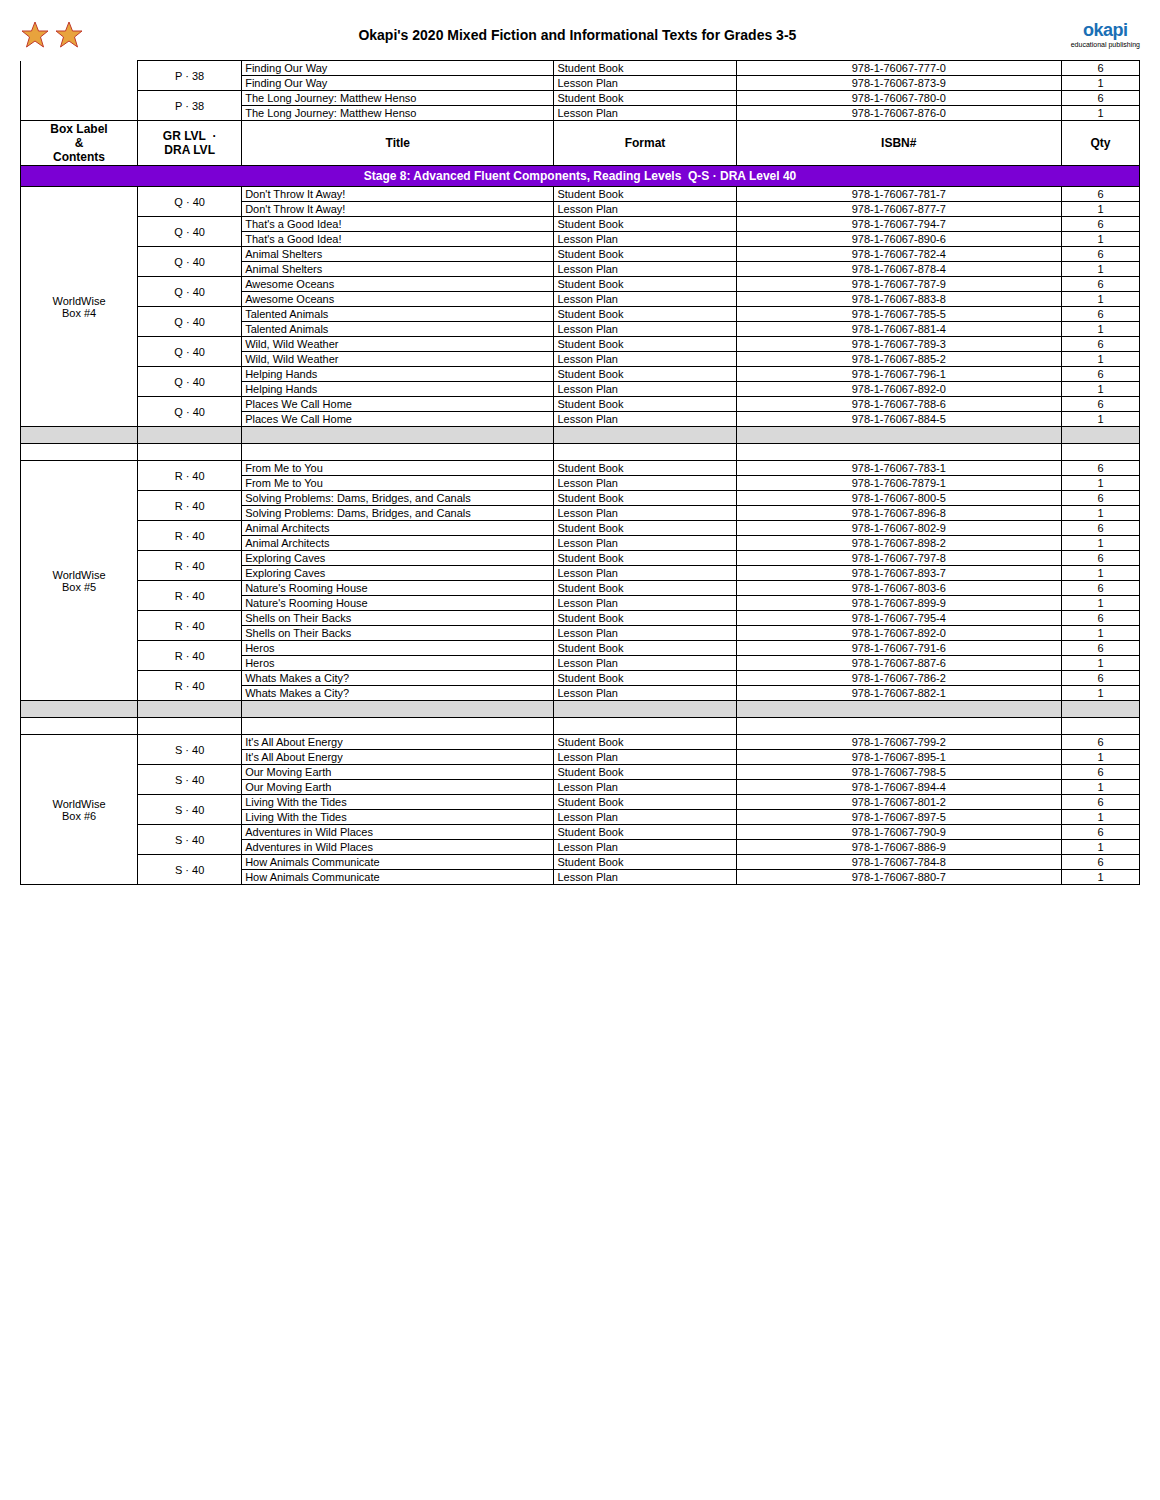Okapi's 2020 Mixed Fiction and Informational Texts for Grades 3-5
okapi
educational publishing
| | P · 38 | Finding Our Way | Student Book | 978-1-76067-777-0 | 6 |
| Finding Our Way | Lesson Plan | 978-1-76067-873-9 | 1 |
| P · 38 | The Long Journey: Matthew Henso | Student Book | 978-1-76067-780-0 | 6 |
| The Long Journey: Matthew Henso | Lesson Plan | 978-1-76067-876-0 | 1 |
| Box Label & Contents | GR LVL · DRA LVL | Title | Format | ISBN# | Qty |
| Stage 8: Advanced Fluent Components, Reading Levels Q-S · DRA Level 40 |
| WorldWise Box #4 | Q · 40 | Don't Throw It Away! | Student Book | 978-1-76067-781-7 | 6 |
| Don't Throw It Away! | Lesson Plan | 978-1-76067-877-7 | 1 |
| Q · 40 | That's a Good Idea! | Student Book | 978-1-76067-794-7 | 6 |
| That's a Good Idea! | Lesson Plan | 978-1-76067-890-6 | 1 |
| Q · 40 | Animal Shelters | Student Book | 978-1-76067-782-4 | 6 |
| Animal Shelters | Lesson Plan | 978-1-76067-878-4 | 1 |
| Q · 40 | Awesome Oceans | Student Book | 978-1-76067-787-9 | 6 |
| Awesome Oceans | Lesson Plan | 978-1-76067-883-8 | 1 |
| Q · 40 | Talented Animals | Student Book | 978-1-76067-785-5 | 6 |
| Talented Animals | Lesson Plan | 978-1-76067-881-4 | 1 |
| Q · 40 | Wild, Wild Weather | Student Book | 978-1-76067-789-3 | 6 |
| Wild, Wild Weather | Lesson Plan | 978-1-76067-885-2 | 1 |
| Q · 40 | Helping Hands | Student Book | 978-1-76067-796-1 | 6 |
| Helping Hands | Lesson Plan | 978-1-76067-892-0 | 1 |
| Q · 40 | Places We Call Home | Student Book | 978-1-76067-788-6 | 6 |
| Places We Call Home | Lesson Plan | 978-1-76067-884-5 | 1 |
| WorldWise Box #5 | R · 40 | From Me to You | Student Book | 978-1-76067-783-1 | 6 |
| From Me to You | Lesson Plan | 978-1-7606-7879-1 | 1 |
| R · 40 | Solving Problems: Dams, Bridges, and Canals | Student Book | 978-1-76067-800-5 | 6 |
| Solving Problems: Dams, Bridges, and Canals | Lesson Plan | 978-1-76067-896-8 | 1 |
| R · 40 | Animal Architects | Student Book | 978-1-76067-802-9 | 6 |
| Animal Architects | Lesson Plan | 978-1-76067-898-2 | 1 |
| R · 40 | Exploring Caves | Student Book | 978-1-76067-797-8 | 6 |
| Exploring Caves | Lesson Plan | 978-1-76067-893-7 | 1 |
| R · 40 | Nature's Rooming House | Student Book | 978-1-76067-803-6 | 6 |
| Nature's Rooming House | Lesson Plan | 978-1-76067-899-9 | 1 |
| R · 40 | Shells on Their Backs | Student Book | 978-1-76067-795-4 | 6 |
| Shells on Their Backs | Lesson Plan | 978-1-76067-892-0 | 1 |
| R · 40 | Heros | Student Book | 978-1-76067-791-6 | 6 |
| Heros | Lesson Plan | 978-1-76067-887-6 | 1 |
| R · 40 | Whats Makes a City? | Student Book | 978-1-76067-786-2 | 6 |
| Whats Makes a City? | Lesson Plan | 978-1-76067-882-1 | 1 |
| WorldWise Box #6 | S · 40 | It's All About Energy | Student Book | 978-1-76067-799-2 | 6 |
| It's All About Energy | Lesson Plan | 978-1-76067-895-1 | 1 |
| S · 40 | Our Moving Earth | Student Book | 978-1-76067-798-5 | 6 |
| Our Moving Earth | Lesson Plan | 978-1-76067-894-4 | 1 |
| S · 40 | Living With the Tides | Student Book | 978-1-76067-801-2 | 6 |
| Living With the Tides | Lesson Plan | 978-1-76067-897-5 | 1 |
| S · 40 | Adventures in Wild Places | Student Book | 978-1-76067-790-9 | 6 |
| Adventures in Wild Places | Lesson Plan | 978-1-76067-886-9 | 1 |
| S · 40 | How Animals Communicate | Student Book | 978-1-76067-784-8 | 6 |
| How Animals Communicate | Lesson Plan | 978-1-76067-880-7 | 1 |